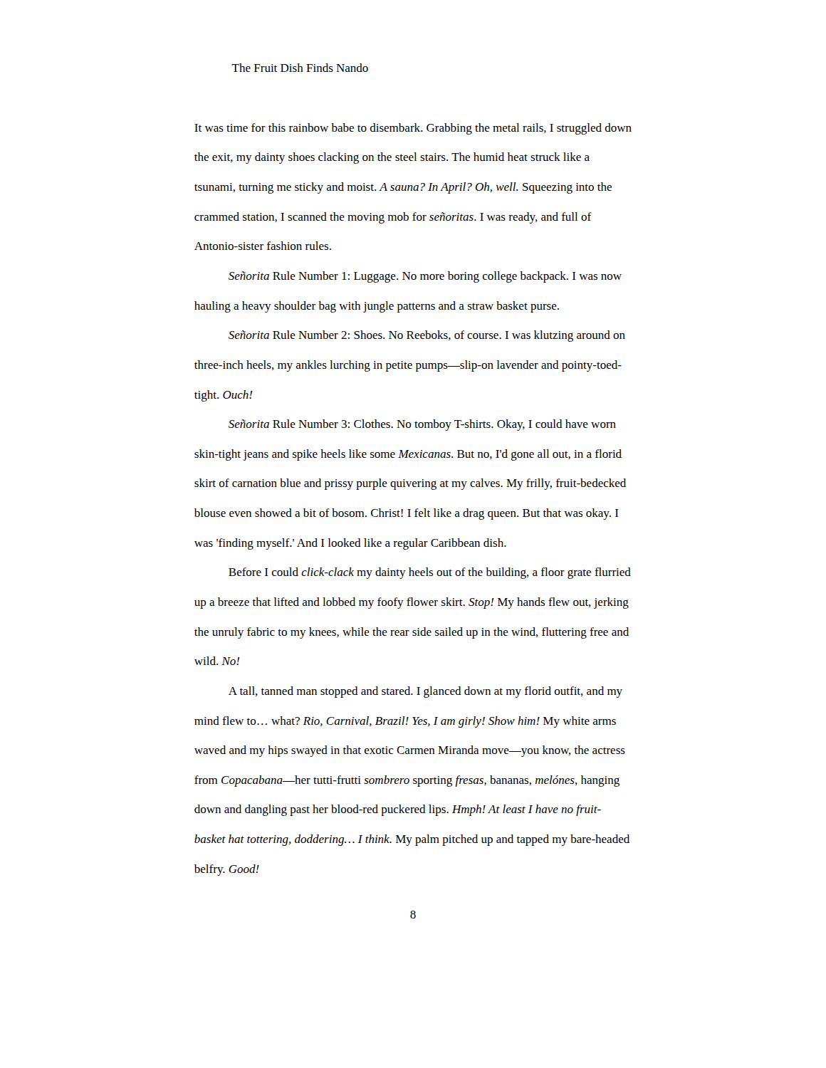The Fruit Dish Finds Nando
It was time for this rainbow babe to disembark. Grabbing the metal rails, I struggled down the exit, my dainty shoes clacking on the steel stairs. The humid heat struck like a tsunami, turning me sticky and moist. A sauna? In April? Oh, well. Squeezing into the crammed station, I scanned the moving mob for señoritas. I was ready, and full of Antonio-sister fashion rules.
Señorita Rule Number 1: Luggage. No more boring college backpack. I was now hauling a heavy shoulder bag with jungle patterns and a straw basket purse.
Señorita Rule Number 2: Shoes. No Reeboks, of course. I was klutzing around on three-inch heels, my ankles lurching in petite pumps—slip-on lavender and pointy-toed-tight. Ouch!
Señorita Rule Number 3: Clothes. No tomboy T-shirts. Okay, I could have worn skin-tight jeans and spike heels like some Mexicanas. But no, I'd gone all out, in a florid skirt of carnation blue and prissy purple quivering at my calves. My frilly, fruit-bedecked blouse even showed a bit of bosom. Christ! I felt like a drag queen. But that was okay. I was 'finding myself.' And I looked like a regular Caribbean dish.
Before I could click-clack my dainty heels out of the building, a floor grate flurried up a breeze that lifted and lobbed my foofy flower skirt. Stop! My hands flew out, jerking the unruly fabric to my knees, while the rear side sailed up in the wind, fluttering free and wild. No!
A tall, tanned man stopped and stared. I glanced down at my florid outfit, and my mind flew to… what? Rio, Carnival, Brazil! Yes, I am girly! Show him! My white arms waved and my hips swayed in that exotic Carmen Miranda move—you know, the actress from Copacabana—her tutti-frutti sombrero sporting fresas, bananas, melónes, hanging down and dangling past her blood-red puckered lips. Hmph! At least I have no fruit-basket hat tottering, doddering… I think. My palm pitched up and tapped my bare-headed belfry. Good!
8